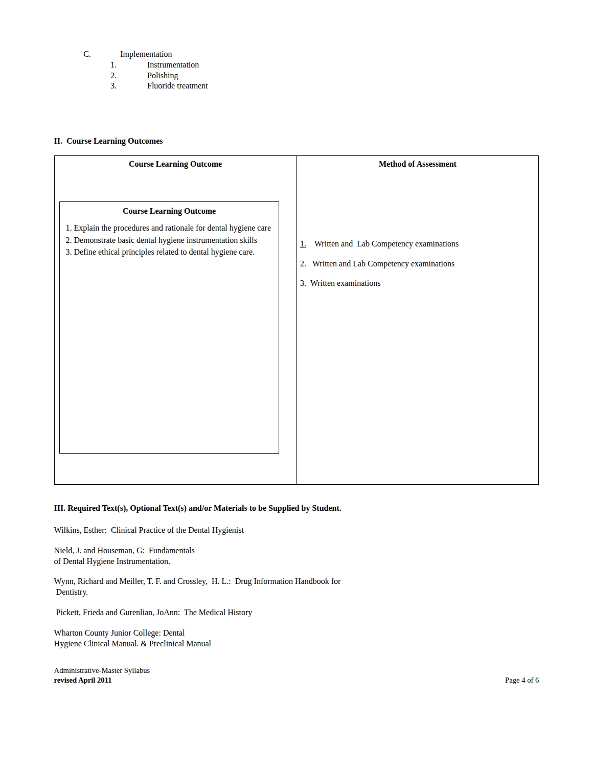C.
Implementation
1.
Instrumentation
2.
Polishing
3.
Fluoride treatment
II. Course Learning Outcomes
| Course Learning Outcome Course Learning Outcome Explain the procedures and rationale for dental hygiene care Demonstrate basic dental hygiene instrumentation skills Define ethical principles related to dental hygiene care. | Method of Assessment 1. Written and Lab Competency examinations 2. Written and Lab Competency examinations 3. Written examinations |
III. Required Text(s), Optional Text(s) and/or Materials to be Supplied by Student.
Wilkins, Esther: Clinical Practice of the Dental Hygienist
Nield, J. and Houseman, G: Fundamentals
of Dental Hygiene Instrumentation.
Wynn, Richard and Meiller, T. F. and Crossley, H. L.: Drug Information Handbook for
Dentistry.
Pickett, Frieda and Gurenlian, JoAnn: The Medical History
Wharton County Junior College: Dental
Hygiene Clinical Manual. & Preclinical Manual
Administrative-Master Syllabus
revised April 2011
Page 4 of 6